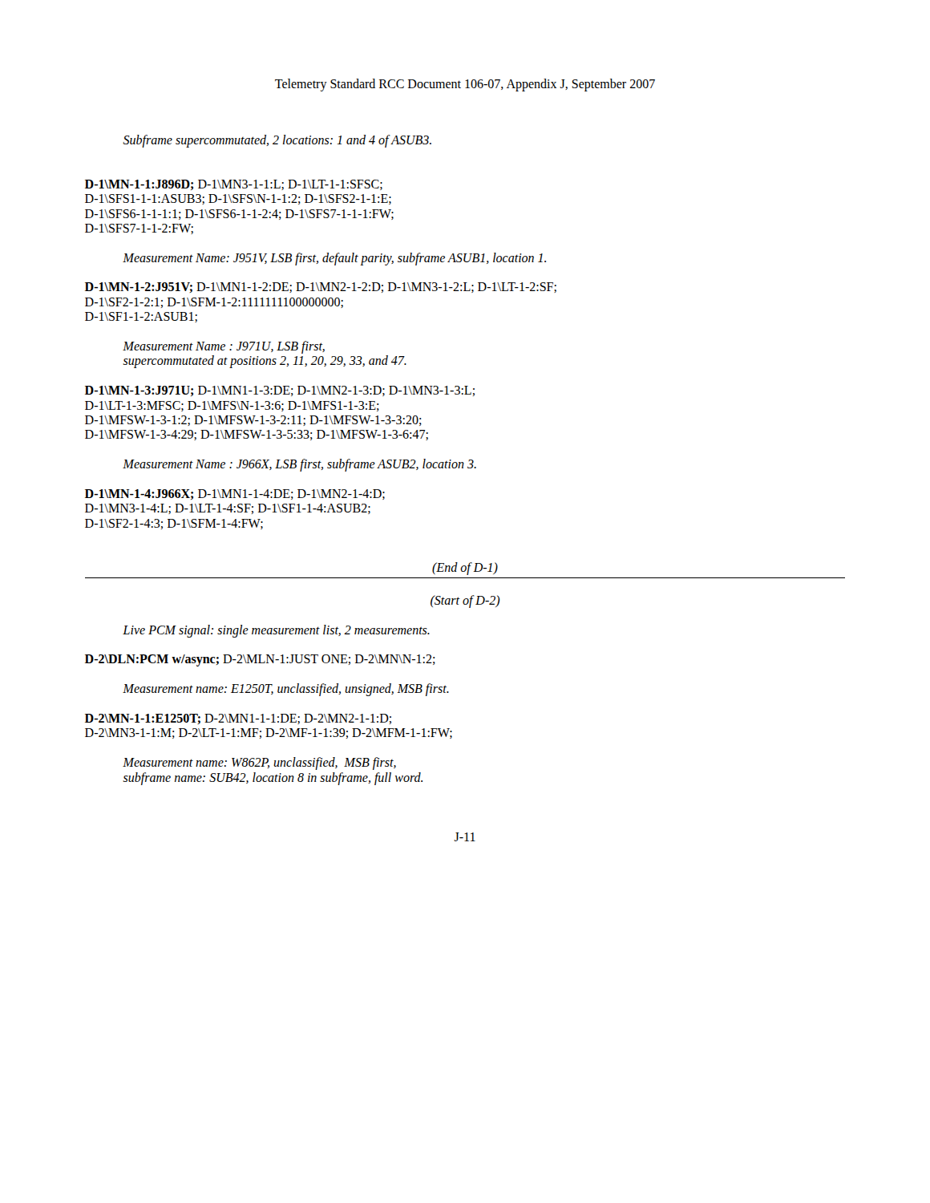Telemetry Standard RCC Document 106-07, Appendix J, September 2007
Subframe supercommutated, 2 locations: 1 and 4 of ASUB3.
D-1\MN-1-1:J896D; D-1\MN3-1-1:L; D-1\LT-1-1:SFSC;
D-1\SFS1-1-1:ASUB3; D-1\SFS\N-1-1:2; D-1\SFS2-1-1:E;
D-1\SFS6-1-1-1:1; D-1\SFS6-1-1-2:4; D-1\SFS7-1-1-1:FW;
D-1\SFS7-1-1-2:FW;
Measurement Name: J951V, LSB first, default parity, subframe ASUB1, location 1.
D-1\MN-1-2:J951V; D-1\MN1-1-2:DE; D-1\MN2-1-2:D; D-1\MN3-1-2:L; D-1\LT-1-2:SF;
D-1\SF2-1-2:1; D-1\SFM-1-2:1111111100000000;
D-1\SF1-1-2:ASUB1;
Measurement Name : J971U, LSB first,
supercommutated at positions 2, 11, 20, 29, 33, and 47.
D-1\MN-1-3:J971U; D-1\MN1-1-3:DE; D-1\MN2-1-3:D; D-1\MN3-1-3:L;
D-1\LT-1-3:MFSC; D-1\MFS\N-1-3:6; D-1\MFS1-1-3:E;
D-1\MFSW-1-3-1:2; D-1\MFSW-1-3-2:11; D-1\MFSW-1-3-3:20;
D-1\MFSW-1-3-4:29; D-1\MFSW-1-3-5:33; D-1\MFSW-1-3-6:47;
Measurement Name : J966X, LSB first, subframe ASUB2, location 3.
D-1\MN-1-4:J966X; D-1\MN1-1-4:DE; D-1\MN2-1-4:D;
D-1\MN3-1-4:L; D-1\LT-1-4:SF; D-1\SF1-1-4:ASUB2;
D-1\SF2-1-4:3; D-1\SFM-1-4:FW;
(End of D-1)
(Start of D-2)
Live PCM signal: single measurement list, 2 measurements.
D-2\DLN:PCM w/async; D-2\MLN-1:JUST ONE; D-2\MN\N-1:2;
Measurement name: E1250T, unclassified, unsigned, MSB first.
D-2\MN-1-1:E1250T; D-2\MN1-1-1:DE; D-2\MN2-1-1:D;
D-2\MN3-1-1:M; D-2\LT-1-1:MF; D-2\MF-1-1:39; D-2\MFM-1-1:FW;
Measurement name: W862P, unclassified, MSB first,
subframe name: SUB42, location 8 in subframe, full word.
J-11